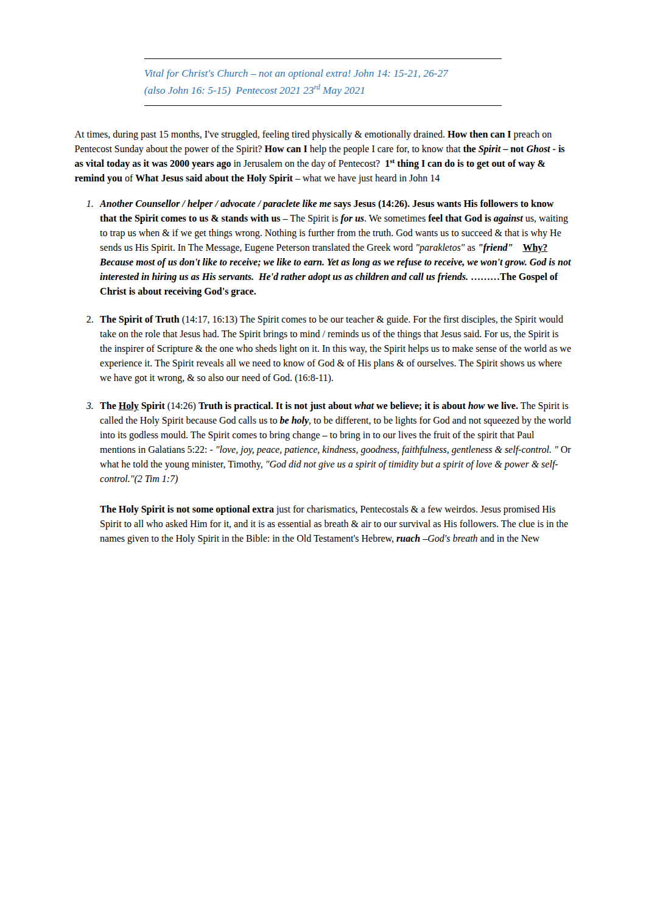Vital for Christ's Church – not an optional extra! John 14: 15-21, 26-27
(also John 16: 5-15) Pentecost 2021 23rd May 2021
At times, during past 15 months, I've struggled, feeling tired physically & emotionally drained. How then can I preach on Pentecost Sunday about the power of the Spirit? How can I help the people I care for, to know that the Spirit – not Ghost - is as vital today as it was 2000 years ago in Jerusalem on the day of Pentecost? 1st thing I can do is to get out of way & remind you of What Jesus said about the Holy Spirit – what we have just heard in John 14
Another Counsellor / helper / advocate / paraclete like me says Jesus (14:26). Jesus wants His followers to know that the Spirit comes to us & stands with us – The Spirit is for us. We sometimes feel that God is against us, waiting to trap us when & if we get things wrong. Nothing is further from the truth. God wants us to succeed & that is why He sends us His Spirit. In The Message, Eugene Peterson translated the Greek word "parakletos" as "friend" Why? Because most of us don't like to receive; we like to earn. Yet as long as we refuse to receive, we won't grow. God is not interested in hiring us as His servants. He'd rather adopt us as children and call us friends. ………The Gospel of Christ is about receiving God's grace.
The Spirit of Truth (14:17, 16:13) The Spirit comes to be our teacher & guide. For the first disciples, the Spirit would take on the role that Jesus had. The Spirit brings to mind / reminds us of the things that Jesus said. For us, the Spirit is the inspirer of Scripture & the one who sheds light on it. In this way, the Spirit helps us to make sense of the world as we experience it. The Spirit reveals all we need to know of God & of His plans & of ourselves. The Spirit shows us where we have got it wrong, & so also our need of God. (16:8-11).
The Holy Spirit (14:26) Truth is practical. It is not just about what we believe; it is about how we live. The Spirit is called the Holy Spirit because God calls us to be holy, to be different, to be lights for God and not squeezed by the world into its godless mould. The Spirit comes to bring change – to bring in to our lives the fruit of the spirit that Paul mentions in Galatians 5:22: - "love, joy, peace, patience, kindness, goodness, faithfulness, gentleness & self-control. " Or what he told the young minister, Timothy, "God did not give us a spirit of timidity but a spirit of love & power & self-control."(2 Tim 1:7)
The Holy Spirit is not some optional extra just for charismatics, Pentecostals & a few weirdos. Jesus promised His Spirit to all who asked Him for it, and it is as essential as breath & air to our survival as His followers. The clue is in the names given to the Holy Spirit in the Bible: in the Old Testament's Hebrew, ruach –God's breath and in the New